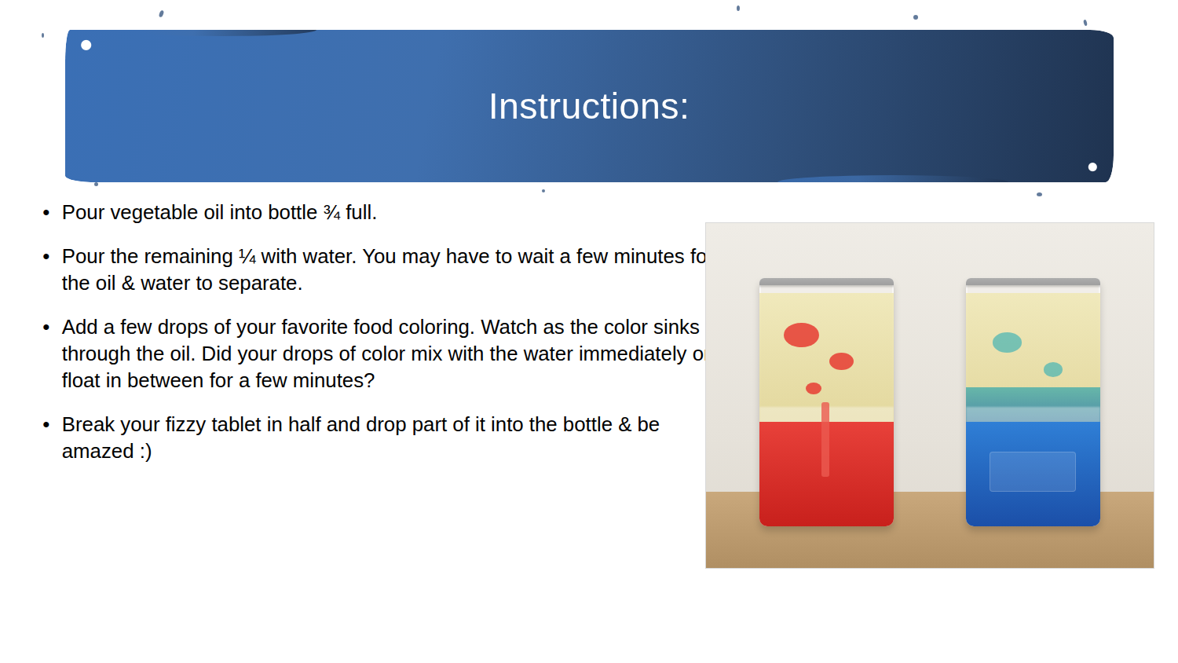Instructions:
Pour vegetable oil into bottle ¾ full.
Pour the remaining ¼ with water. You may have to wait a few minutes for the oil & water to separate.
Add a few drops of your favorite food coloring. Watch as the color sinks through the oil. Did your drops of color mix with the water immediately or float in between for a few minutes?
Break your fizzy tablet in half and drop part of it into the bottle & be amazed :)